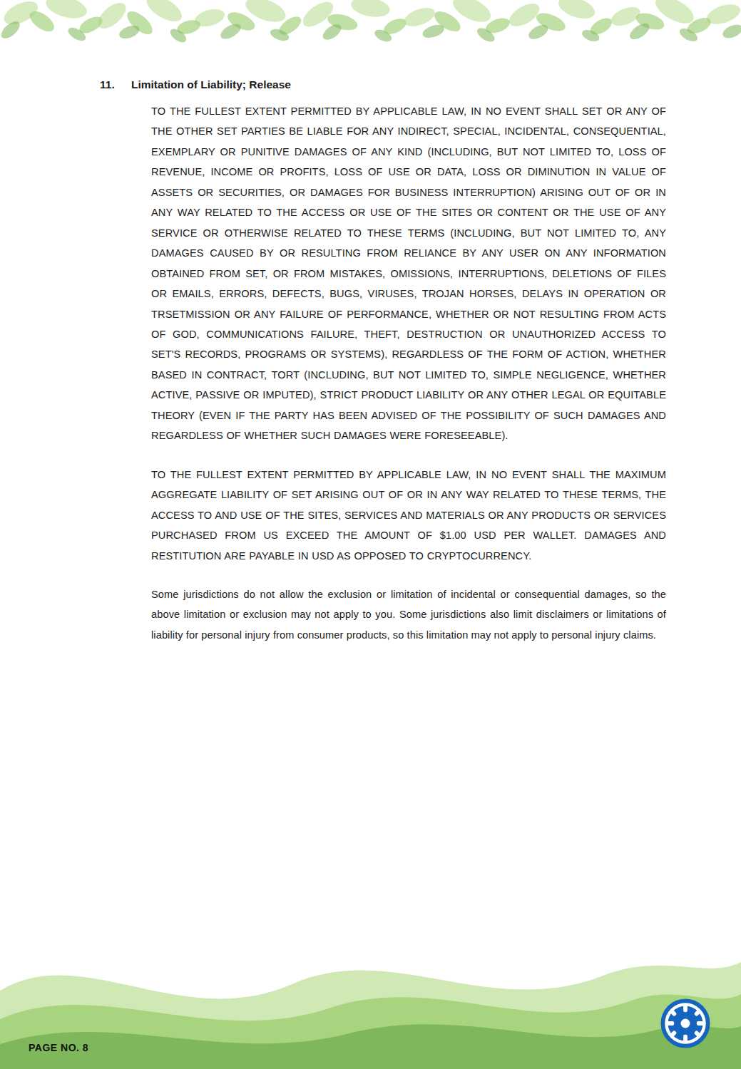11. Limitation of Liability; Release
To the fullest extent permitted by applicable law, in no event shall SET or any of the other SET parties be liable for any indirect, special, incidental, consequential, exemplary or punitive damages of any kind (including, but not limited to, loss of revenue, income or profits, loss of use or data, loss or diminution in value of assets or securities, or damages for business interruption) arising out of or in any way related to the access or use of the sites or content or the use of any service or otherwise related to these terms (including, but not limited to, any damages caused by or resulting from reliance by any user on any information obtained from SET, or from mistakes, omissions, interruptions, deletions of files or emails, errors, defects, bugs, viruses, trojan horses, delays in operation or trsetmission or any failure of performance, whether or not resulting from acts of god, communications failure, theft, destruction or unauthorized access to SET's records, programs or systems), regardless of the form of action, whether based in contract, tort (including, but not limited to, simple negligence, whether active, passive or imputed), strict product liability or any other legal or equitable theory (even if the party has been advised of the possibility of such damages and regardless of whether such damages were foreseeable).
To the fullest extent permitted by applicable law, in no event shall the maximum aggregate liability of SET arising out of or in any way related to these terms, the access to and use of the sites, services and materials or any products or services purchased from us exceed the amount of $1.00 USD per wallet. Damages and restitution are payable in USD as opposed to cryptocurrency.
Some jurisdictions do not allow the exclusion or limitation of incidental or consequential damages, so the above limitation or exclusion may not apply to you. Some jurisdictions also limit disclaimers or limitations of liability for personal injury from consumer products, so this limitation may not apply to personal injury claims.
PAGE NO. 8